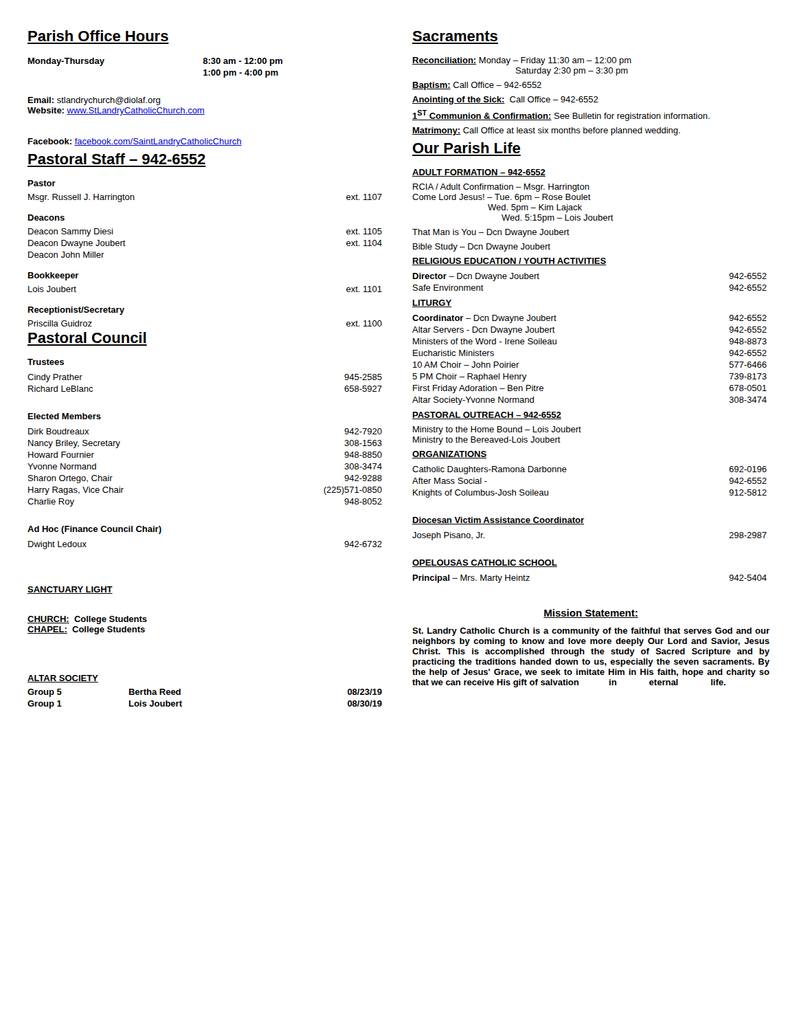Parish Office Hours
| Monday-Thursday | 8:30 am - 12:00 pm |
| | 1:00 pm - 4:00 pm |
Email: stlandrychurch@diolaf.org
Website: www.StLandryCatholicChurch.com
Facebook: facebook.com/SaintLandryCatholicChurch
Pastoral Staff – 942-6552
Pastor
| Msgr. Russell J. Harrington | ext. 1107 |
Deacons
| Deacon Sammy Diesi | ext. 1105 |
| Deacon Dwayne Joubert | ext. 1104 |
| Deacon John Miller | |
Bookkeeper
| Lois Joubert | ext. 1101 |
Receptionist/Secretary
| Priscilla Guidroz | ext. 1100 |
Pastoral Council
Trustees
| Cindy Prather | 945-2585 |
| Richard LeBlanc | 658-5927 |
Elected Members
| Dirk Boudreaux | 942-7920 |
| Nancy Briley, Secretary | 308-1563 |
| Howard Fournier | 948-8850 |
| Yvonne Normand | 308-3474 |
| Sharon Ortego, Chair | 942-9288 |
| Harry Ragas, Vice Chair | (225)571-0850 |
| Charlie Roy | 948-8052 |
Ad Hoc (Finance Council Chair)
| Dwight Ledoux | 942-6732 |
SANCTUARY LIGHT
CHURCH: College Students
CHAPEL: College Students
ALTAR SOCIETY
| Group 5 | Bertha Reed | 08/23/19 |
| Group 1 | Lois Joubert | 08/30/19 |
Sacraments
Reconciliation: Monday – Friday 11:30 am – 12:00 pm
Saturday 2:30 pm – 3:30 pm
Baptism: Call Office – 942-6552
Anointing of the Sick: Call Office – 942-6552
1ST Communion & Confirmation: See Bulletin for registration information.
Matrimony: Call Office at least six months before planned wedding.
Our Parish Life
ADULT FORMATION – 942-6552
RCIA / Adult Confirmation – Msgr. Harrington
Come Lord Jesus! – Tue. 6pm – Rose Boulet
Wed. 5pm – Kim Lajack
Wed. 5:15pm – Lois Joubert
That Man is You – Dcn Dwayne Joubert
Bible Study – Dcn Dwayne Joubert
RELIGIOUS EDUCATION / YOUTH ACTIVITIES
| Director – Dcn Dwayne Joubert | 942-6552 |
| Safe Environment | 942-6552 |
LITURGY
| Coordinator – Dcn Dwayne Joubert | 942-6552 |
| Altar Servers - Dcn Dwayne Joubert | 942-6552 |
| Ministers of the Word - Irene Soileau | 948-8873 |
| Eucharistic Ministers | 942-6552 |
| 10 AM Choir – John Poirier | 577-6466 |
| 5 PM Choir – Raphael Henry | 739-8173 |
| First Friday Adoration – Ben Pitre | 678-0501 |
| Altar Society-Yvonne Normand | 308-3474 |
PASTORAL OUTREACH – 942-6552
Ministry to the Home Bound – Lois Joubert
Ministry to the Bereaved-Lois Joubert
ORGANIZATIONS
| Catholic Daughters-Ramona Darbonne | 692-0196 |
| After Mass Social - | 942-6552 |
| Knights of Columbus-Josh Soileau | 912-5812 |
Diocesan Victim Assistance Coordinator
| Joseph Pisano, Jr. | 298-2987 |
OPELOUSAS CATHOLIC SCHOOL
| Principal – Mrs. Marty Heintz | 942-5404 |
Mission Statement:
St. Landry Catholic Church is a community of the faithful that serves God and our neighbors by coming to know and love more deeply Our Lord and Savior, Jesus Christ. This is accomplished through the study of Sacred Scripture and by practicing the traditions handed down to us, especially the seven sacraments. By the help of Jesus' Grace, we seek to imitate Him in His faith, hope and charity so that we can receive His gift of salvation in eternal life.